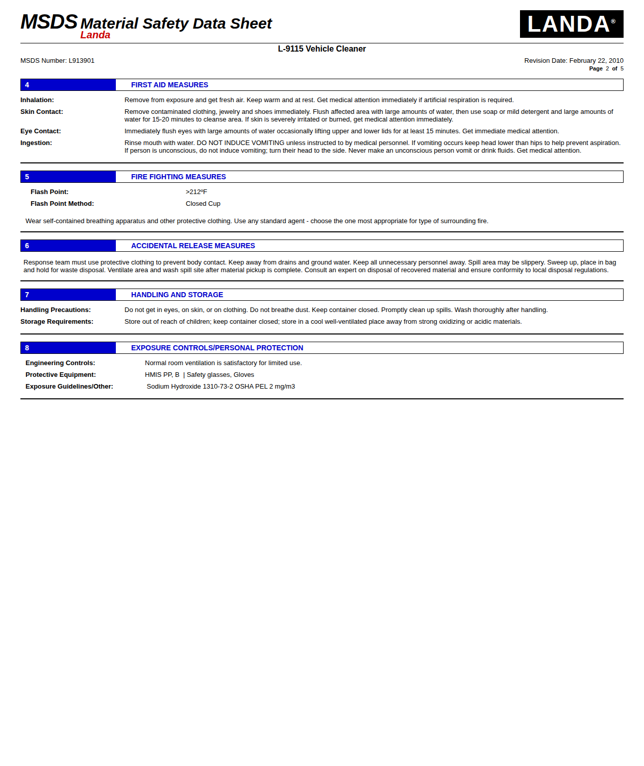MSDS
Material Safety Data Sheet
Landa
LANDA®
L-9115 Vehicle Cleaner
MSDS Number: L913901
Revision Date: February 22, 2010
Page 2 of 5
4
FIRST AID MEASURES
| Inhalation: | Remove from exposure and get fresh air. Keep warm and at rest. Get medical attention immediately if artificial respiration is required. |
| Skin Contact: | Remove contaminated clothing, jewelry and shoes immediately. Flush affected area with large amounts of water, then use soap or mild detergent and large amounts of water for 15-20 minutes to cleanse area. If skin is severely irritated or burned, get medical attention immediately. |
| Eye Contact: | Immediately flush eyes with large amounts of water occasionally lifting upper and lower lids for at least 15 minutes. Get immediate medical attention. |
| Ingestion: | Rinse mouth with water. DO NOT INDUCE VOMITING unless instructed to by medical personnel. If vomiting occurs keep head lower than hips to help prevent aspiration. If person is unconscious, do not induce vomiting; turn their head to the side. Never make an unconscious person vomit or drink fluids. Get medical attention. |
5
FIRE FIGHTING MEASURES
| Flash Point: | >212ºF |
| Flash Point Method: | Closed Cup |
Wear self-contained breathing apparatus and other protective clothing. Use any standard agent - choose the one most appropriate for type of surrounding fire.
6
ACCIDENTAL RELEASE MEASURES
Response team must use protective clothing to prevent body contact. Keep away from drains and ground water. Keep all unnecessary personnel away. Spill area may be slippery. Sweep up, place in bag and hold for waste disposal. Ventilate area and wash spill site after material pickup is complete. Consult an expert on disposal of recovered material and ensure conformity to local disposal regulations.
7
HANDLING AND STORAGE
| Handling Precautions: | Do not get in eyes, on skin, or on clothing. Do not breathe dust. Keep container closed. Promptly clean up spills. Wash thoroughly after handling. |
| Storage Requirements: | Store out of reach of children; keep container closed; store in a cool well-ventilated place away from strong oxidizing or acidic materials. |
8
EXPOSURE CONTROLS/PERSONAL PROTECTION
| Engineering Controls: | Normal room ventilation is satisfactory for limited use. |
| Protective Equipment: | HMIS PP, B / Safety glasses, Gloves |
| Exposure Guidelines/Other: | Sodium Hydroxide 1310-73-2 OSHA PEL 2 mg/m3 |